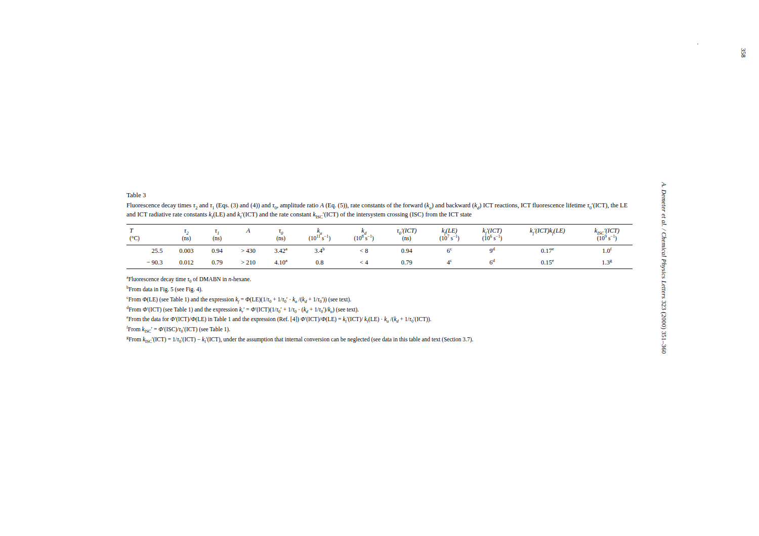358
A. Demeter et al. / Chemical Physics Letters 323 (2000) 351–360
Table 3
Fluorescence decay times τ2 and τ1 (Eqs. (3) and (4)) and τ0, amplitude ratio A (Eq. (5)), rate constants of the forward (ka) and backward (kd) ICT reactions, ICT fluorescence lifetime τ0′(ICT), the LE and ICT radiative rate constants kf(LE) and kf′(ICT) and the rate constant kISC′(ICT) of the intersystem crossing (ISC) from the ICT state
| T (°C) | τ 2 (ns) | τ 1 (ns) | A | τ 0 (ns) | k a (10 11 s −1 ) | k d (10 8 s −1 ) | τ 0 ′(ICT) (ns) | k f (LE) (10 7 s −1 ) | k f ′(ICT) (10 6 s −1 ) | k f ′(ICT) k f (LE) | k ISC ′(ICT) (10 9 s −1 ) |
| --- | --- | --- | --- | --- | --- | --- | --- | --- | --- | --- | --- |
| 25.5 | 0.003 | 0.94 | > 430 | 3.42 a | 3.4 b | < 8 | 0.94 | 6 c | 9 d | 0.17 e | 1.0 f |
| − 90.3 | 0.012 | 0.79 | > 210 | 4.10 a | 0.8 | < 4 | 0.79 | 4 c | 6 d | 0.15 e | 1.3 g |
aFluorescence decay time τ0 of DMABN in n-hexane.
bFrom data in Fig. 5 (see Fig. 4).
cFrom Φ(LE) (see Table 1) and the expression kf = Φ(LE)(1/τ0 + 1/τ0′ · ka /(kd + 1/τ0′)) (see text).
dFrom Φ′(ICT) (see Table 1) and the expression kr′ = Φ′(ICT)(1/τ0′ + 1/τ0 · (kd + 1/τ0′)/ka) (see text).
eFrom the data for Φ′(ICT)/Φ(LE) in Table 1 and the expression (Ref. [4]) Φ′(ICT)/Φ(LE) = kf′(ICT)/ kf(LE) · ka /(kd + 1/τ0′(ICT)).
fFrom kISC′ = Φ′(ISC)/τ0′(ICT) (see Table 1).
gFrom kISC′(ICT) = 1/τ0′(ICT) − kf′(ICT), under the assumption that internal conversion can be neglected (see data in this table and text (Section 3.7).